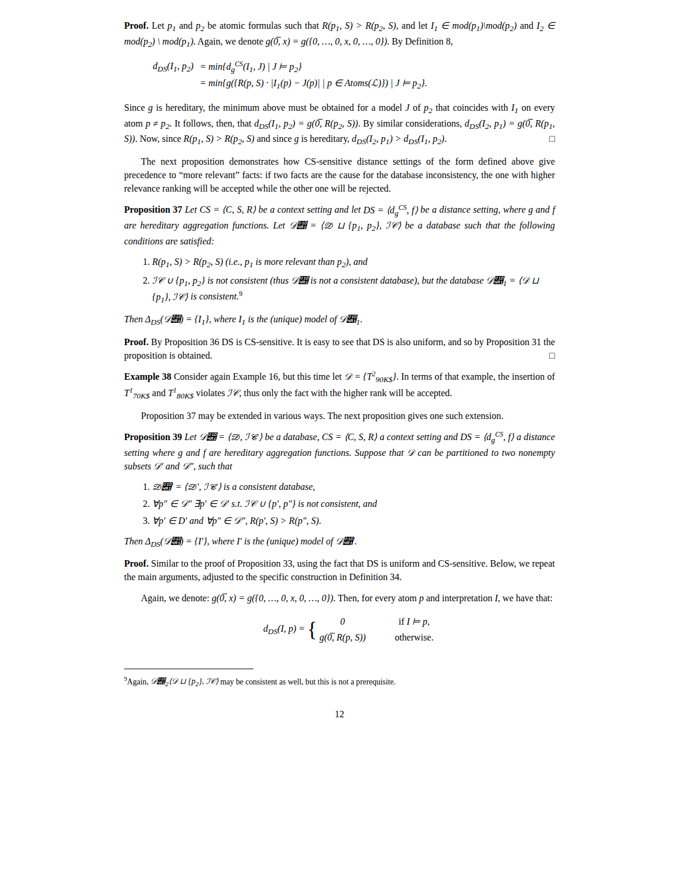Proof. Let p1 and p2 be atomic formulas such that R(p1, S) > R(p2, S), and let I1 ∈ mod(p1)\mod(p2) and I2 ∈ mod(p2) \ mod(p1). Again, we denote g(0̅, x) = g({0, …, 0, x, 0, …, 0}). By Definition 8,
| d DS (I 1 , p 2 ) | = min{d g CS (I 1 , J) / J ⊨ p 2 } |
| | = min{g({R(p, S) · /I 1 (p) − J(p)/ / p ∈ Atoms(ℒ)}) / J ⊨ p 2 }. |
Since g is hereditary, the minimum above must be obtained for a model J of p2 that coincides with I1 on every atom p ≠ p2. It follows, then, that dDS(I1, p2) = g(0̅, R(p2, S)). By similar considerations, dDS(I2, p1) = g(0̅, R(p1, S)). Now, since R(p1, S) > R(p2, S) and since g is hereditary, dDS(I2, p1) > dDS(I1, p2). □
The next proposition demonstrates how CS-sensitive distance settings of the form defined above give precedence to “more relevant” facts: if two facts are the cause for the database inconsistency, the one with higher relevance ranking will be accepted while the other one will be rejected.
Proposition 37 Let CS = ⟨C, S, R⟩ be a context setting and let DS = ⟨dgCS, f⟩ be a distance setting, where g and f are hereditary aggregation functions. Let 𝒟𝒡 = ⟨𝒟 ⊔ {p1, p2}, ℐ𝒞⟩ be a database such that the following conditions are satisfied:
R(p1, S) > R(p2, S) (i.e., p1 is more relevant than p2), and
ℐ𝒞 ∪ {p1, p2} is not consistent (thus 𝒟𝒡 is not a consistent database), but the database 𝒟𝒡1 = ⟨𝒟 ⊔ {p1}, ℐ𝒞⟩ is consistent.9
Then ΔDS(𝒟𝒡) = {I1}, where I1 is the (unique) model of 𝒟𝒡1.
Proof. By Proposition 36 DS is CS-sensitive. It is easy to see that DS is also uniform, and so by Proposition 31 the proposition is obtained. □
Example 38 Consider again Example 16, but this time let 𝒟 = {T290K$}. In terms of that example, the insertion of T170K$ and T180K$ violates ℐ𝒞, thus only the fact with the higher rank will be accepted.
Proposition 37 may be extended in various ways. The next proposition gives one such extension.
Proposition 39 Let 𝒟𝒡 = ⟨𝒟, ℐ𝒞⟩ be a database, CS = ⟨C, S, R⟩ a context setting and DS = ⟨dgCS, f⟩ a distance setting where g and f are hereditary aggregation functions. Suppose that 𝒟 can be partitioned to two nonempty subsets 𝒟′ and 𝒟″, such that
𝒟𝒡′ = ⟨𝒟′, ℐ𝒞⟩ is a consistent database,
∀p″ ∈ 𝒟″ ∃p′ ∈ 𝒟′ s.t. ℐ𝒞 ∪ {p′, p″} is not consistent, and
∀p′ ∈ D′ and ∀p″ ∈ 𝒟″, R(p′, S) > R(p″, S).
Then ΔDS(𝒟𝒡) = {I′}, where I′ is the (unique) model of 𝒟𝒡′.
Proof. Similar to the proof of Proposition 33, using the fact that DS is uniform and CS-sensitive. Below, we repeat the main arguments, adjusted to the specific construction in Definition 34.
Again, we denote: g(0̅, x) = g({0, …, 0, x, 0, …, 0}). Then, for every atom p and interpretation I, we have that:
dDS(I, p) = {
| 0 | if I ⊨ p , |
| g(0̅, R(p, S)) | otherwise. |
9Again, 𝒟𝒡2⟨𝒟 ⊔ {p2}, ℐ𝒞⟩ may be consistent as well, but this is not a prerequisite.
12